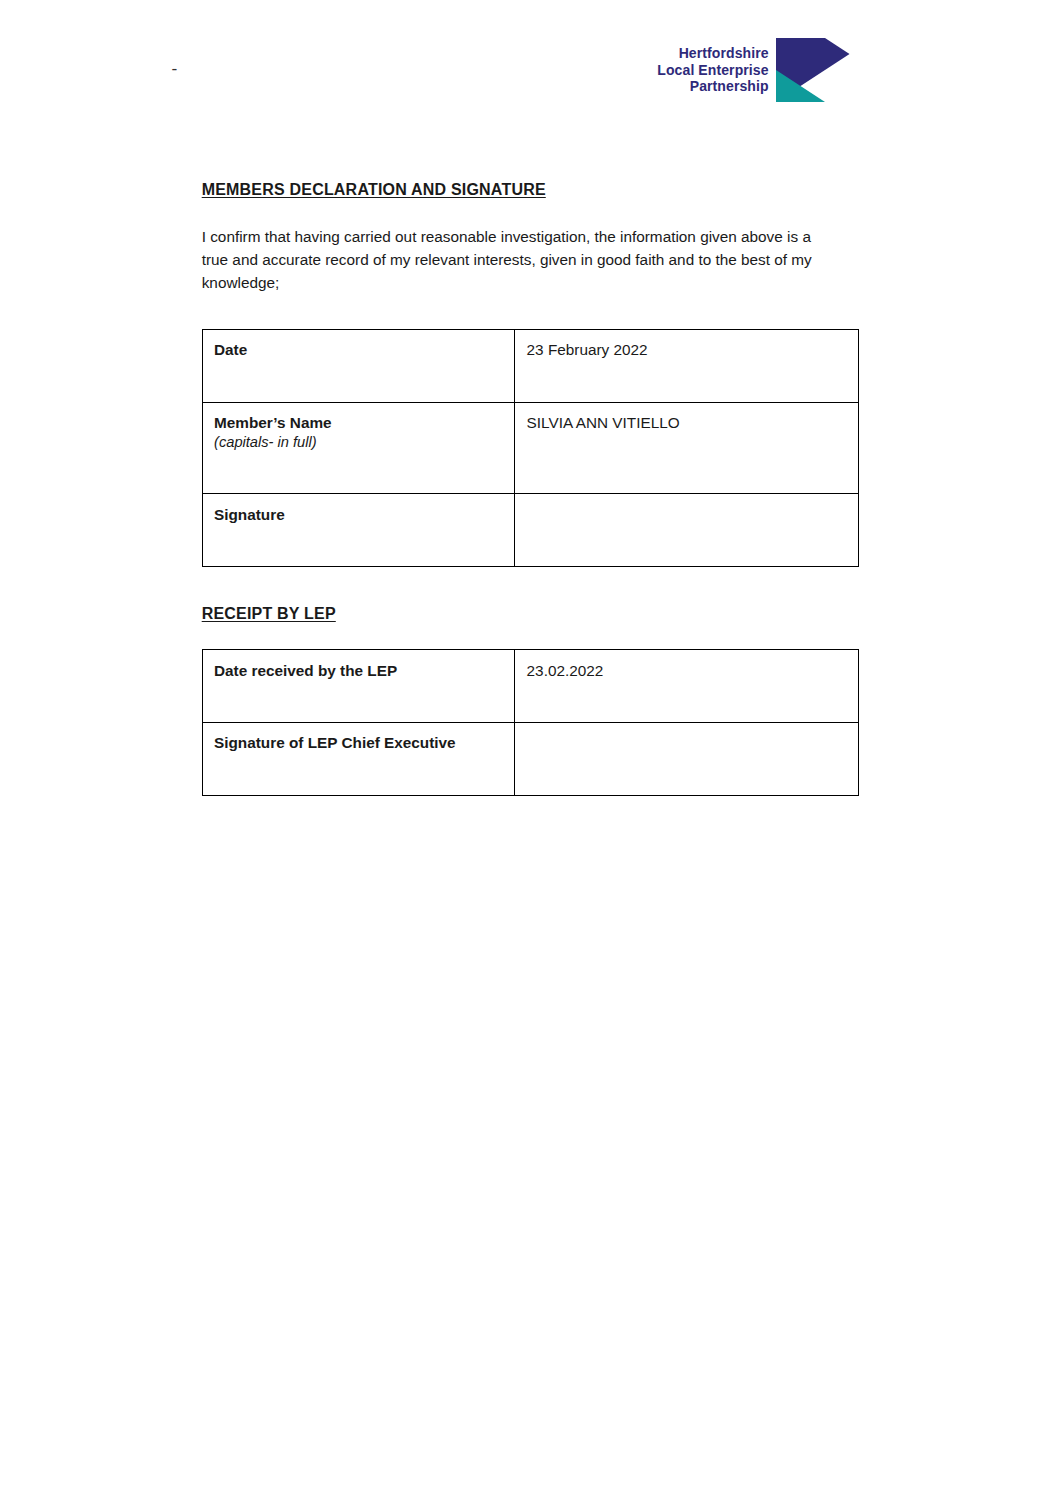-
Hertfordshire
Local Enterprise
Partnership
MEMBERS DECLARATION AND SIGNATURE
I confirm that having carried out reasonable investigation, the information given above is a true and accurate record of my relevant interests, given in good faith and to the best of my knowledge;
| Date | 23 February 2022 |
| Member’s Name (capitals- in full) | SILVIA ANN VITIELLO |
| Signature | |
RECEIPT BY LEP
| Date received by the LEP | 23.02.2022 |
| Signature of LEP Chief Executive | |